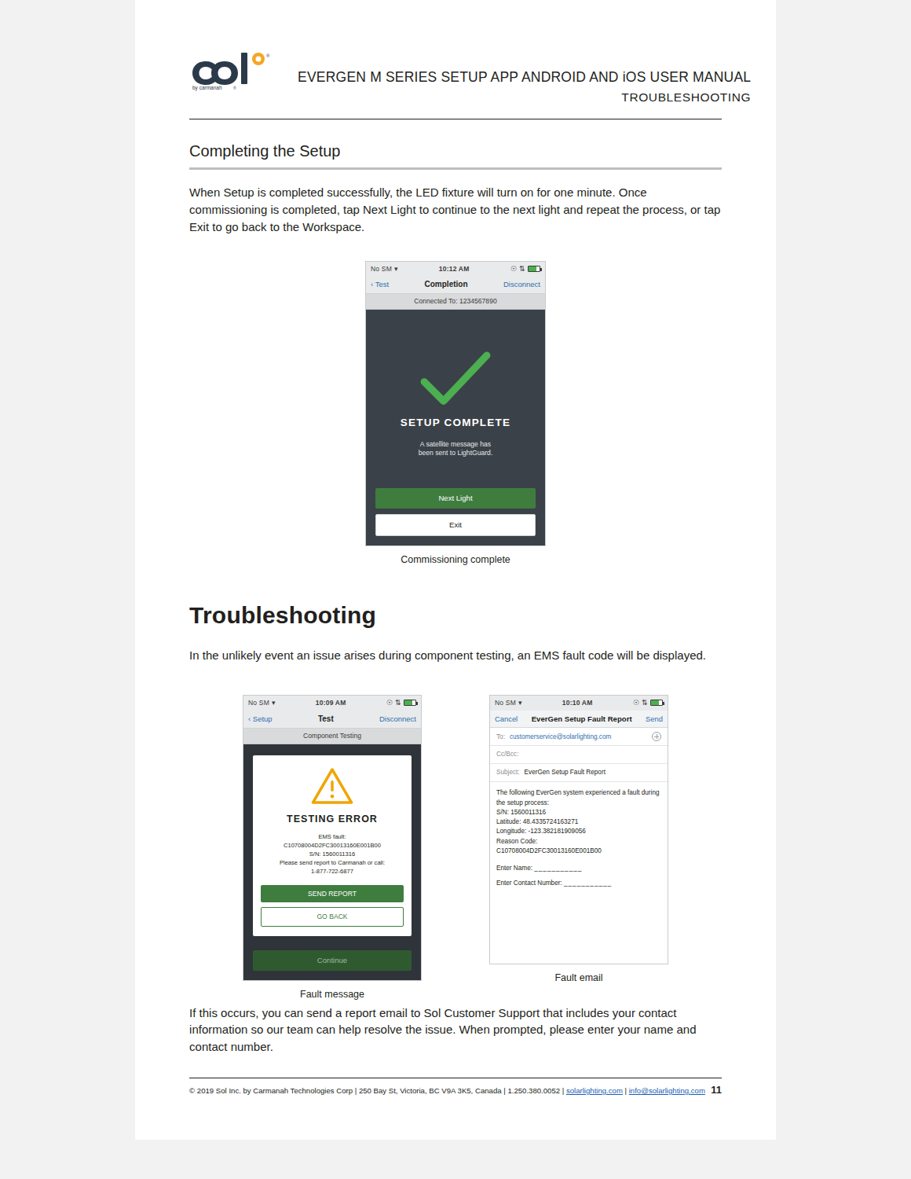® by carmanah ®
EVERGEN M SERIES SETUP APP ANDROID AND iOS USER MANUAL
TROUBLESHOOTING
Completing the Setup
When Setup is completed successfully, the LED fixture will turn on for one minute. Once commissioning is completed, tap Next Light to continue to the next light and repeat the process, or tap Exit to go back to the Workspace.
No SM ▾ 10:12 AM ☉ ⇅
‹ Test Completion Disconnect
Connected To: 1234567890
SETUP COMPLETE
A satellite message has
been sent to LightGuard.
Next Light
Exit
Commissioning complete
Troubleshooting
In the unlikely event an issue arises during component testing, an EMS fault code will be displayed.
No SM ▾ 10:09 AM ☉ ⇅
‹ Setup Test Disconnect
Component Testing
TESTING ERROR
EMS fault:
C10708004D2FC30013160E001B00
S/N: 1560011316
Please send report to Carmanah or call:
1-877-722-6877
SEND REPORT
GO BACK
Continue
Fault message
No SM ▾ 10:10 AM ☉ ⇅
Cancel EverGen Setup Fault Report Send
To: customerservice@solarlighting.com
Cc/Bcc:
Subject: EverGen Setup Fault Report
The following EverGen system experienced a fault during the setup process:
S/N: 1560011316
Latitude: 48.4335724163271
Longitude: -123.382181909056
Reason Code:
C10708004D2FC30013160E001B00
Enter Name: ___________
Enter Contact Number: ___________
Fault email
If this occurs, you can send a report email to Sol Customer Support that includes your contact information so our team can help resolve the issue. When prompted, please enter your name and contact number.
© 2019 Sol Inc. by Carmanah Technologies Corp | 250 Bay St, Victoria, BC V9A 3K5, Canada | 1.250.380.0052 | solarlighting.com | info@solarlighting.com
11